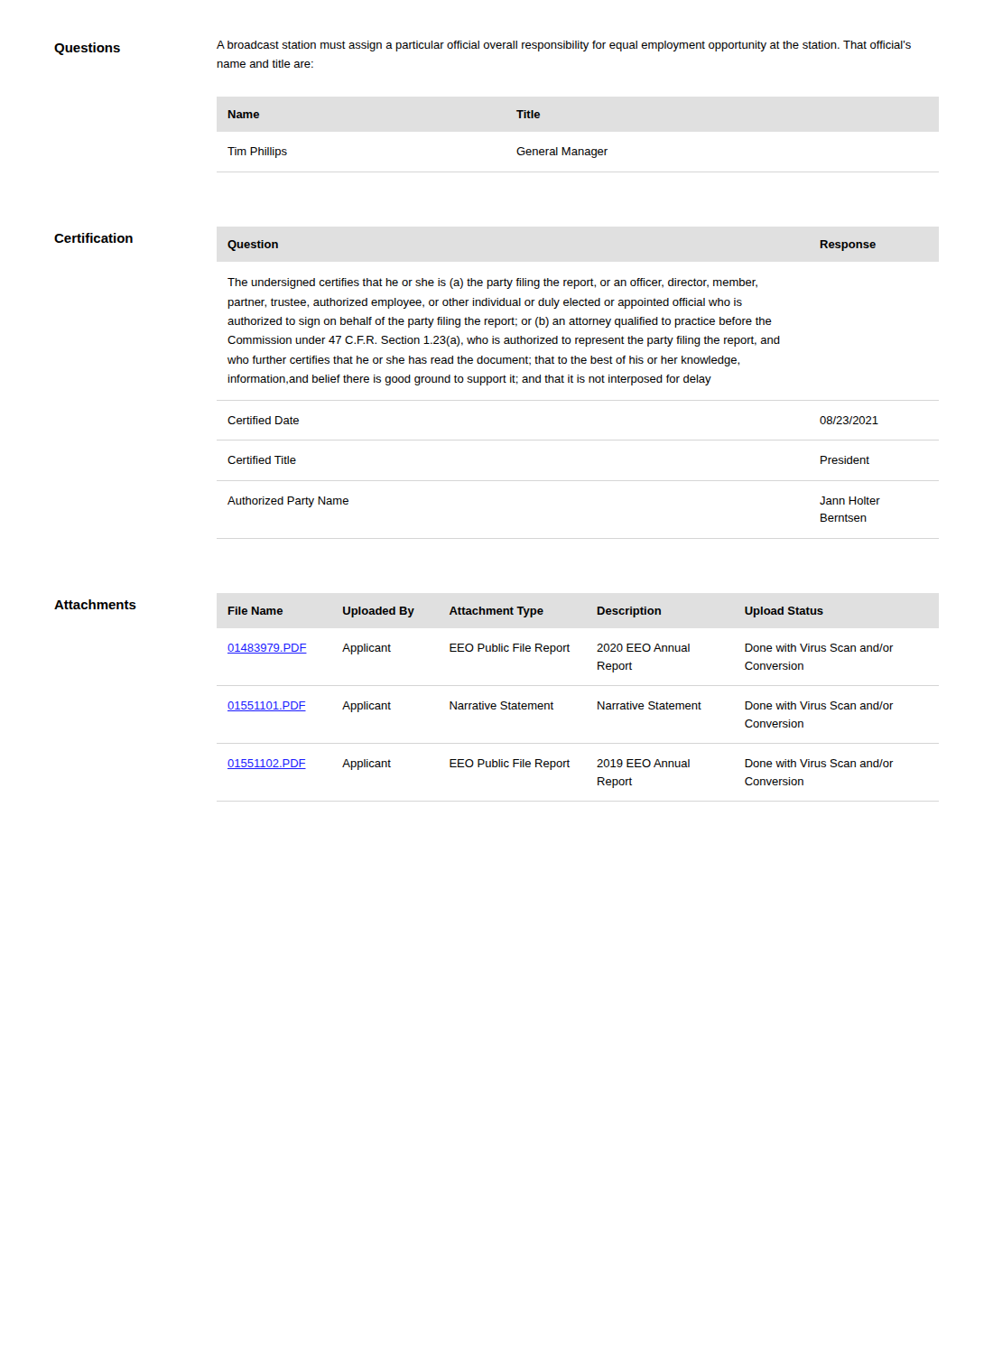Questions
A broadcast station must assign a particular official overall responsibility for equal employment opportunity at the station. That official's name and title are:
| Name | Title |
| --- | --- |
| Tim Phillips | General Manager |
Certification
| Question | Response |
| --- | --- |
| The undersigned certifies that he or she is (a) the party filing the report, or an officer, director, member, partner, trustee, authorized employee, or other individual or duly elected or appointed official who is authorized to sign on behalf of the party filing the report; or (b) an attorney qualified to practice before the Commission under 47 C.F.R. Section 1.23(a), who is authorized to represent the party filing the report, and who further certifies that he or she has read the document; that to the best of his or her knowledge, information,and belief there is good ground to support it; and that it is not interposed for delay | |
| Certified Date | 08/23/2021 |
| Certified Title | President |
| Authorized Party Name | Jann Holter Berntsen |
Attachments
| File Name | Uploaded By | Attachment Type | Description | Upload Status |
| --- | --- | --- | --- | --- |
| 01483979.PDF | Applicant | EEO Public File Report | 2020 EEO Annual Report | Done with Virus Scan and/or Conversion |
| 01551101.PDF | Applicant | Narrative Statement | Narrative Statement | Done with Virus Scan and/or Conversion |
| 01551102.PDF | Applicant | EEO Public File Report | 2019 EEO Annual Report | Done with Virus Scan and/or Conversion |